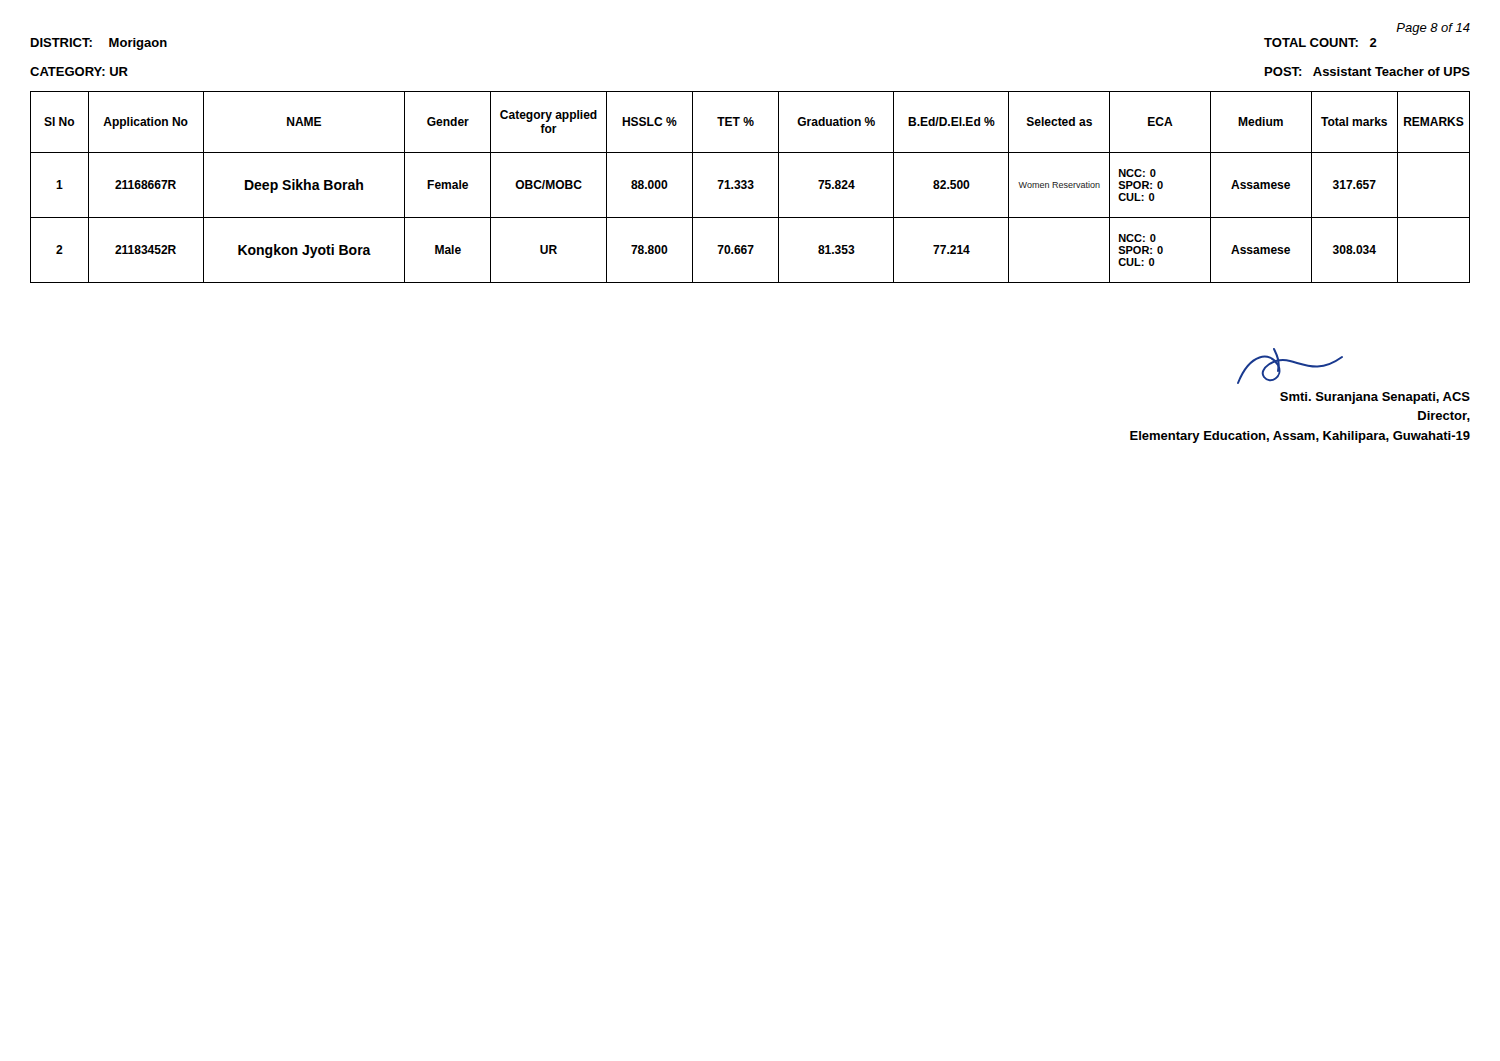Page 8 of 14
DISTRICT: Morigaon
CATEGORY: UR
TOTAL COUNT: 2
POST: Assistant Teacher of UPS
| Sl No | Application No | NAME | Gender | Category applied for | HSSLC % | TET % | Graduation % | B.Ed/D.El.Ed % | Selected as | ECA | Medium | Total marks | REMARKS |
| --- | --- | --- | --- | --- | --- | --- | --- | --- | --- | --- | --- | --- | --- |
| 1 | 21168667R | Deep Sikha Borah | Female | OBC/MOBC | 88.000 | 71.333 | 75.824 | 82.500 | Women Reservation | NCC: 0 SPOR: 0 CUL: 0 | Assamese | 317.657 | |
| 2 | 21183452R | Kongkon Jyoti Bora | Male | UR | 78.800 | 70.667 | 81.353 | 77.214 | | NCC: 0 SPOR: 0 CUL: 0 | Assamese | 308.034 | |
Smti. Suranjana Senapati, ACS
Director,
Elementary Education, Assam, Kahilipara, Guwahati-19